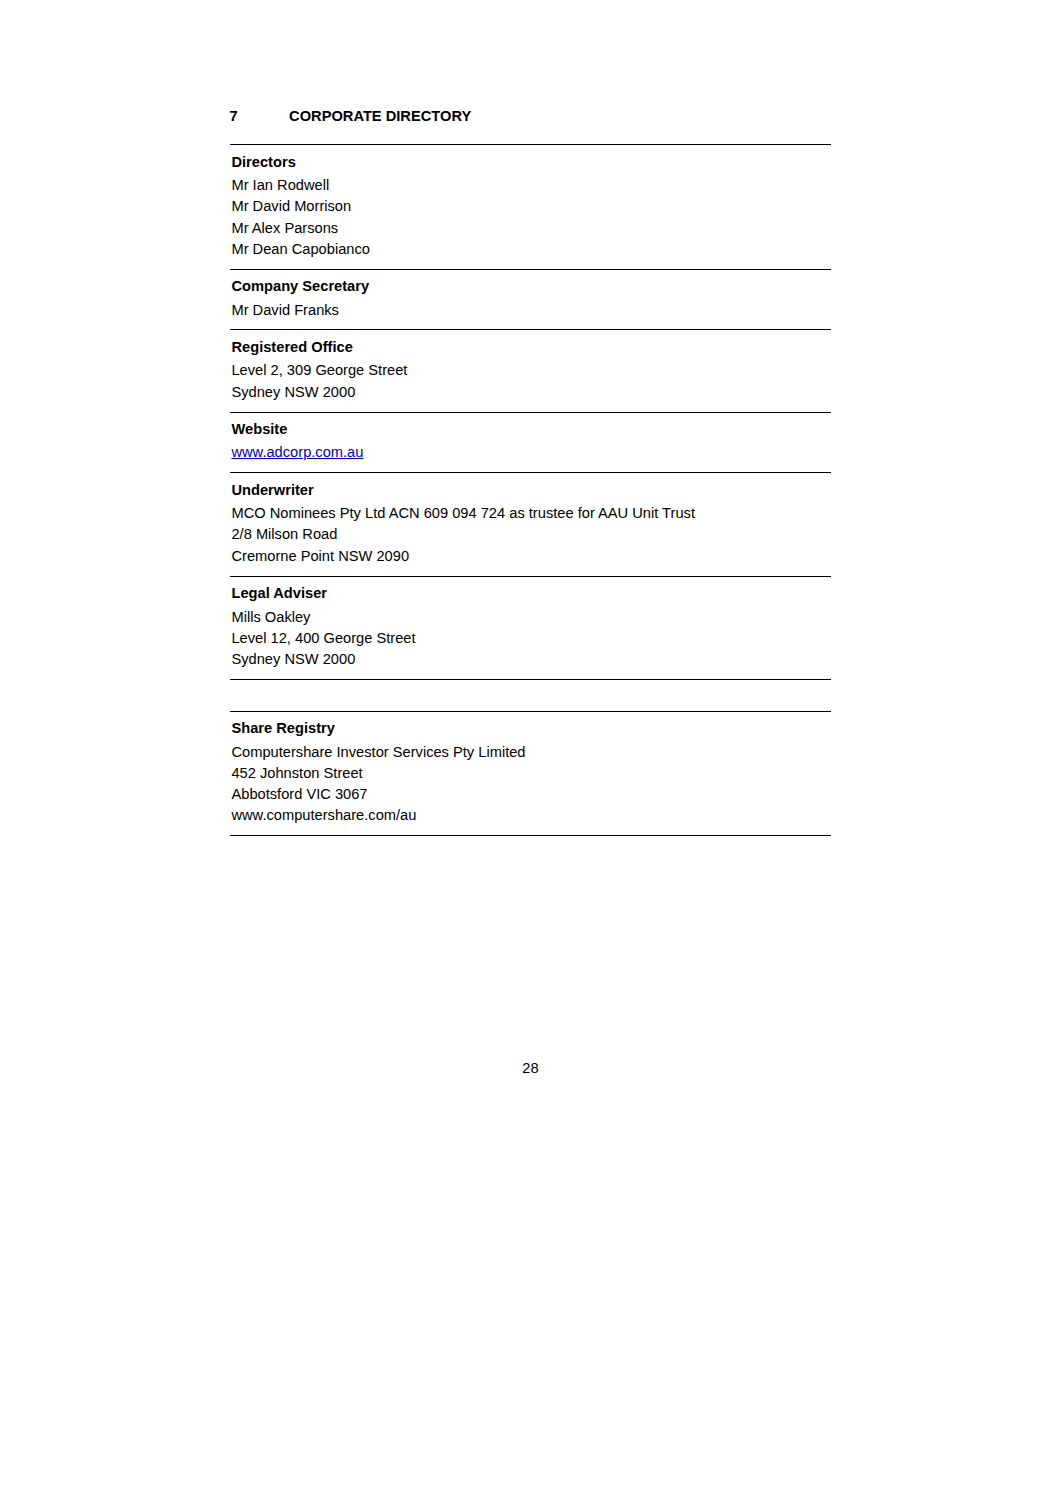7 CORPORATE DIRECTORY
| Directors Mr Ian Rodwell Mr David Morrison Mr Alex Parsons Mr Dean Capobianco |
| Company Secretary Mr David Franks |
| Registered Office Level 2, 309 George Street Sydney NSW 2000 |
| Website www.adcorp.com.au |
| Underwriter MCO Nominees Pty Ltd ACN 609 094 724 as trustee for AAU Unit Trust 2/8 Milson Road Cremorne Point NSW 2090 |
| Legal Adviser Mills Oakley Level 12, 400 George Street Sydney NSW 2000 |
| Share Registry Computershare Investor Services Pty Limited 452 Johnston Street Abbotsford VIC 3067 www.computershare.com/au |
28